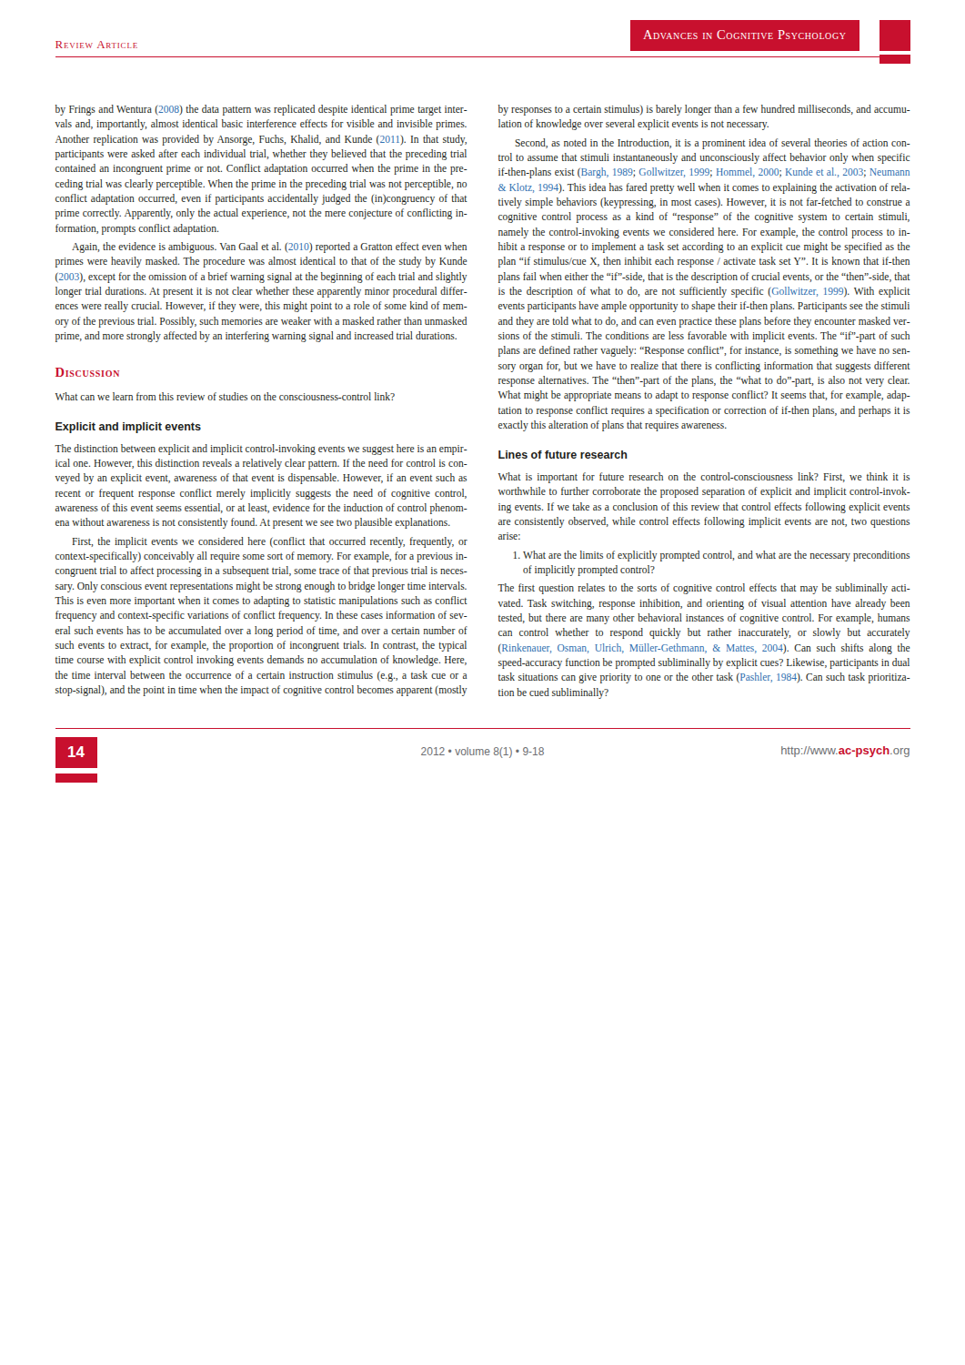Review Article
Advances in Cognitive Psychology
by Frings and Wentura (2008) the data pattern was replicated despite identical prime target intervals and, importantly, almost identical basic interference effects for visible and invisible primes. Another replication was provided by Ansorge, Fuchs, Khalid, and Kunde (2011). In that study, participants were asked after each individual trial, whether they believed that the preceding trial contained an incongruent prime or not. Conflict adaptation occurred when the prime in the preceding trial was clearly perceptible. When the prime in the preceding trial was not perceptible, no conflict adaptation occurred, even if participants accidentally judged the (in)congruency of that prime correctly. Apparently, only the actual experience, not the mere conjecture of conflicting information, prompts conflict adaptation.
Again, the evidence is ambiguous. Van Gaal et al. (2010) reported a Gratton effect even when primes were heavily masked. The procedure was almost identical to that of the study by Kunde (2003), except for the omission of a brief warning signal at the beginning of each trial and slightly longer trial durations. At present it is not clear whether these apparently minor procedural differences were really crucial. However, if they were, this might point to a role of some kind of memory of the previous trial. Possibly, such memories are weaker with a masked rather than unmasked prime, and more strongly affected by an interfering warning signal and increased trial durations.
Discussion
What can we learn from this review of studies on the consciousness-control link?
Explicit and implicit events
The distinction between explicit and implicit control-invoking events we suggest here is an empirical one. However, this distinction reveals a relatively clear pattern. If the need for control is conveyed by an explicit event, awareness of that event is dispensable. However, if an event such as recent or frequent response conflict merely implicitly suggests the need of cognitive control, awareness of this event seems essential, or at least, evidence for the induction of control phenomena without awareness is not consistently found. At present we see two plausible explanations.
First, the implicit events we considered here (conflict that occurred recently, frequently, or context-specifically) conceivably all require some sort of memory. For example, for a previous incongruent trial to affect processing in a subsequent trial, some trace of that previous trial is necessary. Only conscious event representations might be strong enough to bridge longer time intervals. This is even more important when it comes to adapting to statistic manipulations such as conflict frequency and context-specific variations of conflict frequency. In these cases information of several such events has to be accumulated over a long period of time, and over a certain number of such events to extract, for example, the proportion of incongruent trials. In contrast, the typical time course with explicit control invoking events demands no accumulation of knowledge. Here, the time interval between the occurrence of a certain instruction stimulus (e.g., a task cue or a stop-signal), and the point in time when the impact of cognitive control becomes apparent (mostly by responses to a certain stimulus) is barely longer than a few hundred milliseconds, and accumulation of knowledge over several explicit events is not necessary.
Second, as noted in the Introduction, it is a prominent idea of several theories of action control to assume that stimuli instantaneously and unconsciously affect behavior only when specific if-then-plans exist (Bargh, 1989; Gollwitzer, 1999; Hommel, 2000; Kunde et al., 2003; Neumann & Klotz, 1994). This idea has fared pretty well when it comes to explaining the activation of relatively simple behaviors (keypressing, in most cases). However, it is not far-fetched to construe a cognitive control process as a kind of “response” of the cognitive system to certain stimuli, namely the control-invoking events we considered here. For example, the control process to inhibit a response or to implement a task set according to an explicit cue might be specified as the plan “if stimulus/cue X, then inhibit each response / activate task set Y”. It is known that if-then plans fail when either the “if”-side, that is the description of crucial events, or the “then”-side, that is the description of what to do, are not sufficiently specific (Gollwitzer, 1999). With explicit events participants have ample opportunity to shape their if-then plans. Participants see the stimuli and they are told what to do, and can even practice these plans before they encounter masked versions of the stimuli. The conditions are less favorable with implicit events. The “if”-part of such plans are defined rather vaguely: “Response conflict”, for instance, is something we have no sensory organ for, but we have to realize that there is conflicting information that suggests different response alternatives. The “then”-part of the plans, the “what to do”-part, is also not very clear. What might be appropriate means to adapt to response conflict? It seems that, for example, adaptation to response conflict requires a specification or correction of if-then plans, and perhaps it is exactly this alteration of plans that requires awareness.
Lines of future research
What is important for future research on the control-consciousness link? First, we think it is worthwhile to further corroborate the proposed separation of explicit and implicit control-invoking events. If we take as a conclusion of this review that control effects following explicit events are consistently observed, while control effects following implicit events are not, two questions arise:
What are the limits of explicitly prompted control, and what are the necessary preconditions of implicitly prompted control?
The first question relates to the sorts of cognitive control effects that may be subliminally activated. Task switching, response inhibition, and orienting of visual attention have already been tested, but there are many other behavioral instances of cognitive control. For example, humans can control whether to respond quickly but rather inaccurately, or slowly but accurately (Rinkenauer, Osman, Ulrich, Müller-Gethmann, & Mattes, 2004). Can such shifts along the speed-accuracy function be prompted subliminally by explicit cues? Likewise, participants in dual task situations can give priority to one or the other task (Pashler, 1984). Can such task prioritization be cued subliminally?
14
2012 • volume 8(1) • 9-18
http://www.ac-psych.org